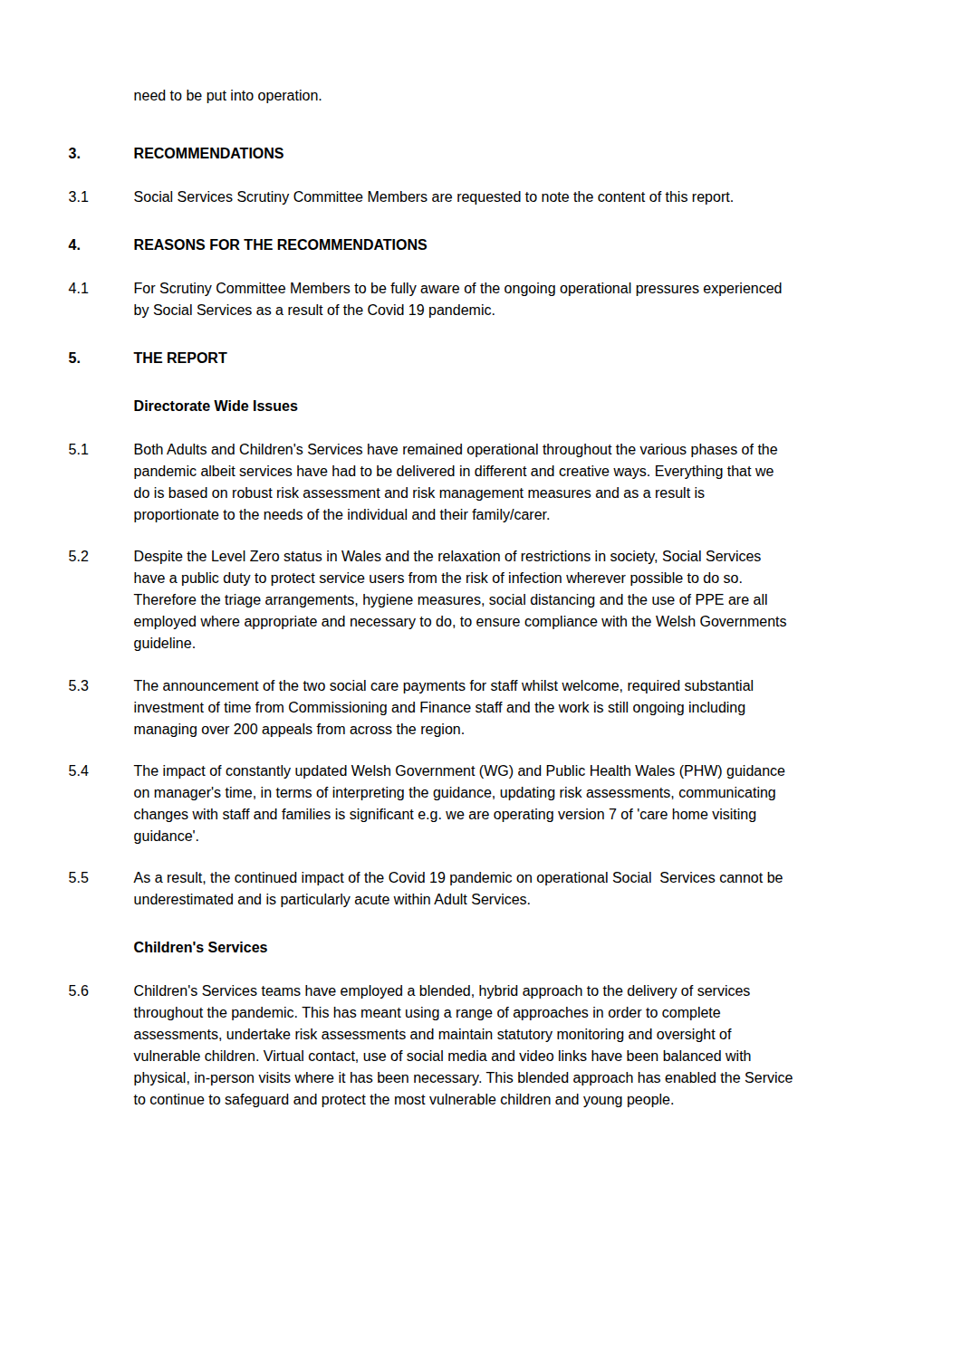need to be put into operation.
3.
RECOMMENDATIONS
3.1 Social Services Scrutiny Committee Members are requested to note the content of this report.
4.
REASONS FOR THE RECOMMENDATIONS
4.1 For Scrutiny Committee Members to be fully aware of the ongoing operational pressures experienced by Social Services as a result of the Covid 19 pandemic.
5.
THE REPORT
Directorate Wide Issues
5.1 Both Adults and Children's Services have remained operational throughout the various phases of the pandemic albeit services have had to be delivered in different and creative ways. Everything that we do is based on robust risk assessment and risk management measures and as a result is proportionate to the needs of the individual and their family/carer.
5.2 Despite the Level Zero status in Wales and the relaxation of restrictions in society, Social Services have a public duty to protect service users from the risk of infection wherever possible to do so. Therefore the triage arrangements, hygiene measures, social distancing and the use of PPE are all employed where appropriate and necessary to do, to ensure compliance with the Welsh Governments guideline.
5.3 The announcement of the two social care payments for staff whilst welcome, required substantial investment of time from Commissioning and Finance staff and the work is still ongoing including managing over 200 appeals from across the region.
5.4 The impact of constantly updated Welsh Government (WG) and Public Health Wales (PHW) guidance on manager's time, in terms of interpreting the guidance, updating risk assessments, communicating changes with staff and families is significant e.g. we are operating version 7 of 'care home visiting guidance'.
5.5 As a result, the continued impact of the Covid 19 pandemic on operational Social Services cannot be underestimated and is particularly acute within Adult Services.
Children's Services
5.6 Children's Services teams have employed a blended, hybrid approach to the delivery of services throughout the pandemic. This has meant using a range of approaches in order to complete assessments, undertake risk assessments and maintain statutory monitoring and oversight of vulnerable children. Virtual contact, use of social media and video links have been balanced with physical, in-person visits where it has been necessary. This blended approach has enabled the Service to continue to safeguard and protect the most vulnerable children and young people.